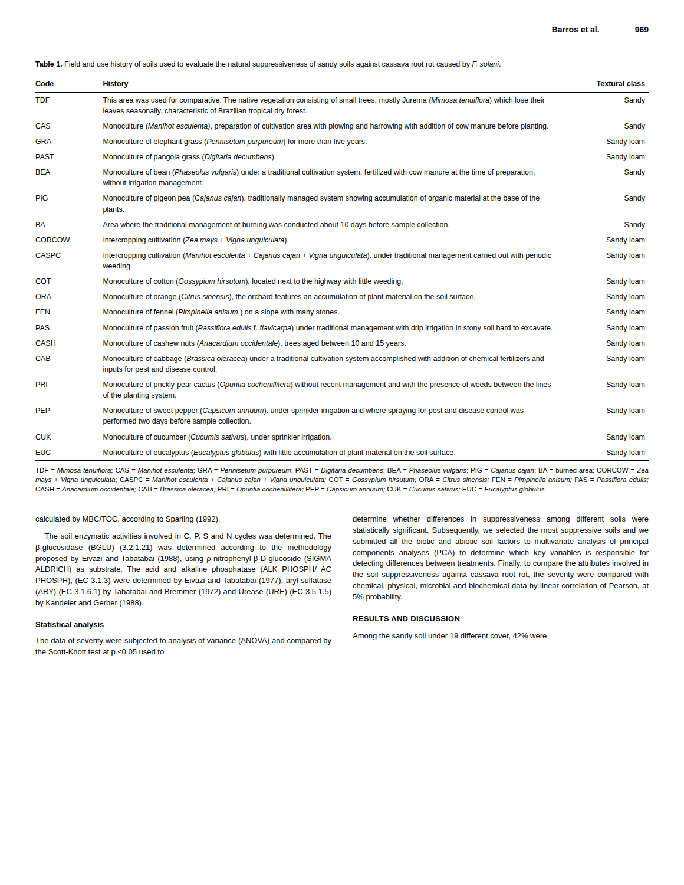Barros et al. 969
Table 1. Field and use history of soils used to evaluate the natural suppressiveness of sandy soils against cassava root rot caused by F. solani.
| Code | History | Textural class |
| --- | --- | --- |
| TDF | This area was used for comparative. The native vegetation consisting of small trees, mostly Jurema ( Mimosa tenuiflora ) which lose their leaves seasonally, characteristic of Brazilian tropical dry forest. | Sandy |
| CAS | Monoculture ( Manihot esculenta) , preparation of cultivation area with plowing and harrowing with addition of cow manure before planting. | Sandy |
| GRA | Monoculture of elephant grass ( Pennisetum purpureum ) for more than five years. | Sandy loam |
| PAST | Monoculture of pangola grass ( Digitaria decumbens ). | Sandy loam |
| BEA | Monoculture of bean ( Phaseolus vulgaris ) under a traditional cultivation system, fertilized with cow manure at the time of preparation, without irrigation management. | Sandy |
| PIG | Monoculture of pigeon pea ( Cajanus cajan ), traditionally managed system showing accumulation of organic material at the base of the plants. | Sandy |
| BA | Area where the traditional management of burning was conducted about 10 days before sample collection. | Sandy |
| CORCOW | Intercropping cultivation ( Zea mays + Vigna unguiculata ). | Sandy loam |
| CASPC | Intercropping cultivation ( Manihot esculenta + Cajanus cajan + Vigna unguiculata ). under traditional management carried out with periodic weeding. | Sandy loam |
| COT | Monoculture of cotton ( Gossypium hirsutum ), located next to the highway with little weeding. | Sandy loam |
| ORA | Monoculture of orange ( Citrus sinensis ), the orchard features an accumulation of plant material on the soil surface. | Sandy loam |
| FEN | Monoculture of fennel ( Pimpinella anisum ) on a slope with many stones. | Sandy loam |
| PAS | Monoculture of passion fruit ( Passiflora edulis f. flavicarpa ) under traditional management with drip irrigation in stony soil hard to excavate. | Sandy loam |
| CASH | Monoculture of cashew nuts ( Anacardium occidentale ), trees aged between 10 and 15 years. | Sandy loam |
| CAB | Monoculture of cabbage ( Brassica oleracea ) under a traditional cultivation system accomplished with addition of chemical fertilizers and inputs for pest and disease control. | Sandy loam |
| PRI | Monoculture of prickly-pear cactus ( Opuntia cochenillifera ) without recent management and with the presence of weeds between the lines of the planting system. | Sandy loam |
| PEP | Monoculture of sweet pepper ( Capsicum annuum ). under sprinkler irrigation and where spraying for pest and disease control was performed two days before sample collection. | Sandy loam |
| CUK | Monoculture of cucumber ( Cucumis sativus ), under sprinkler irrigation. | Sandy loam |
| EUC | Monoculture of eucalyptus ( Eucalyptus globulus ) with little accumulation of plant material on the soil surface. | Sandy loam |
TDF = Mimosa tenuiflora; CAS = Manihot esculenta; GRA = Pennisetum purpureum; PAST = Digitaria decumbens; BEA = Phaseolus vulgaris; PIG = Cajanus cajan; BA = burned area; CORCOW = Zea mays + Vigna unguiculata; CASPC = Manihot esculenta + Cajanus cajan + Vigna unguiculata; COT = Gossypium hirsutum; ORA = Citrus sinensis; FEN = Pimpinella anisum; PAS = Passiflora edulis; CASH = Anacardium occidentale; CAB = Brassica oleracea; PRI = Opuntia cochenillifera; PEP = Capsicum annuum; CUK = Cucumis sativus; EUC = Eucalyptus globulus.
calculated by MBC/TOC, according to Sparling (1992).
The soil enzymatic activities involved in C, P, S and N cycles was determined. The β-glucosidase (BGLU) (3.2.1.21) was determined according to the methodology proposed by Eivazi and Tabatabai (1988), using ρ-nitrophenyl-β-D-glucoside (SIGMA ALDRICH) as substrate. The acid and alkaline phosphatase (ALK PHOSPH/ AC PHOSPH), (EC 3.1.3) were determined by Eivazi and Tabatabai (1977); aryl-sulfatase (ARY) (EC 3.1.6.1) by Tabatabai and Bremmer (1972) and Urease (URE) (EC 3.5.1.5) by Kandeler and Gerber (1988).
Statistical analysis
The data of severity were subjected to analysis of variance (ANOVA) and compared by the Scott-Knott test at p ≤0.05 used to
determine whether differences in suppressiveness among different soils were statistically significant. Subsequently, we selected the most suppressive soils and we submitted all the biotic and abiotic soil factors to multivariate analysis of principal components analyses (PCA) to determine which key variables is responsible for detecting differences between treatments. Finally, to compare the attributes involved in the soil suppressiveness against cassava root rot, the severity were compared with chemical, physical, microbial and biochemical data by linear correlation of Pearson, at 5% probability.
RESULTS AND DISCUSSION
Among the sandy soil under 19 different cover, 42% were